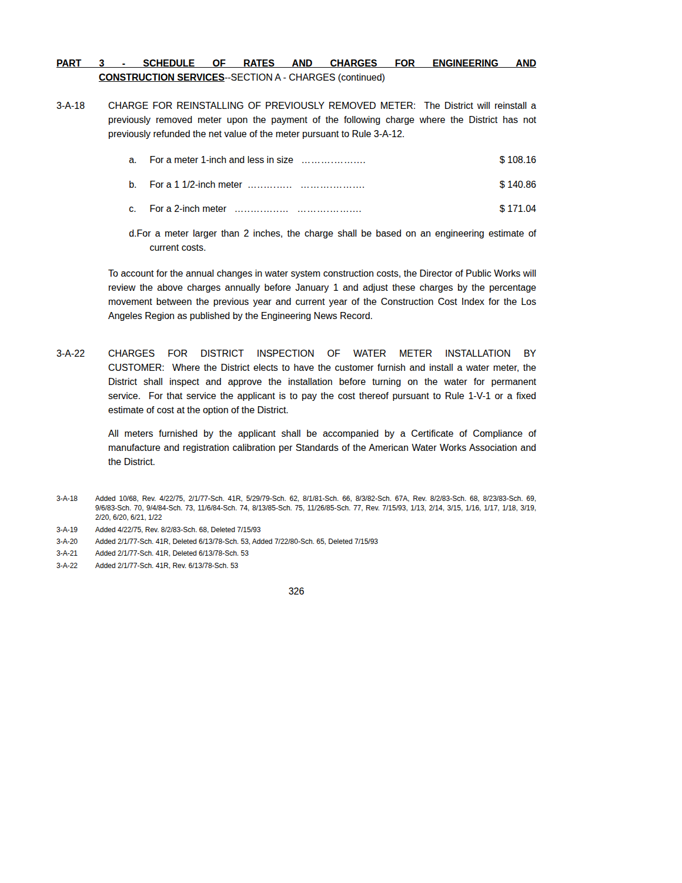PART 3 - SCHEDULE OF RATES AND CHARGES FOR ENGINEERING AND
CONSTRUCTION SERVICES--SECTION A - CHARGES (continued)
3-A-18
CHARGE FOR REINSTALLING OF PREVIOUSLY REMOVED METER: The District will reinstall a previously removed meter upon the payment of the following charge where the District has not previously refunded the net value of the meter pursuant to Rule 3-A-12.
a. For a meter 1-inch and less in size ……….…….... $ 108.16
b. For a 1 1/2-inch meter …..….….. ……….…….... $ 140.86
c. For a 2-inch meter …..….…..… ……….…….... $ 171.04
d. For a meter larger than 2 inches, the charge shall be based on an engineering estimate of current costs.
To account for the annual changes in water system construction costs, the Director of Public Works will review the above charges annually before January 1 and adjust these charges by the percentage movement between the previous year and current year of the Construction Cost Index for the Los Angeles Region as published by the Engineering News Record.
3-A-22
CHARGES FOR DISTRICT INSPECTION OF WATER METER INSTALLATION BY CUSTOMER: Where the District elects to have the customer furnish and install a water meter, the District shall inspect and approve the installation before turning on the water for permanent service. For that service the applicant is to pay the cost thereof pursuant to Rule 1-V-1 or a fixed estimate of cost at the option of the District.
All meters furnished by the applicant shall be accompanied by a Certificate of Compliance of manufacture and registration calibration per Standards of the American Water Works Association and the District.
3-A-18
Added 10/68, Rev. 4/22/75, 2/1/77-Sch. 41R, 5/29/79-Sch. 62, 8/1/81-Sch. 66, 8/3/82-Sch. 67A, Rev. 8/2/83-Sch. 68, 8/23/83-Sch. 69, 9/6/83-Sch. 70, 9/4/84-Sch. 73, 11/6/84-Sch. 74, 8/13/85-Sch. 75, 11/26/85-Sch. 77, Rev. 7/15/93, 1/13, 2/14, 3/15, 1/16, 1/17, 1/18, 3/19, 2/20, 6/20, 6/21, 1/22
3-A-19
Added 4/22/75, Rev. 8/2/83-Sch. 68, Deleted 7/15/93
3-A-20
Added 2/1/77-Sch. 41R, Deleted 6/13/78-Sch. 53, Added 7/22/80-Sch. 65, Deleted 7/15/93
3-A-21
Added 2/1/77-Sch. 41R, Deleted 6/13/78-Sch. 53
3-A-22
Added 2/1/77-Sch. 41R, Rev. 6/13/78-Sch. 53
326